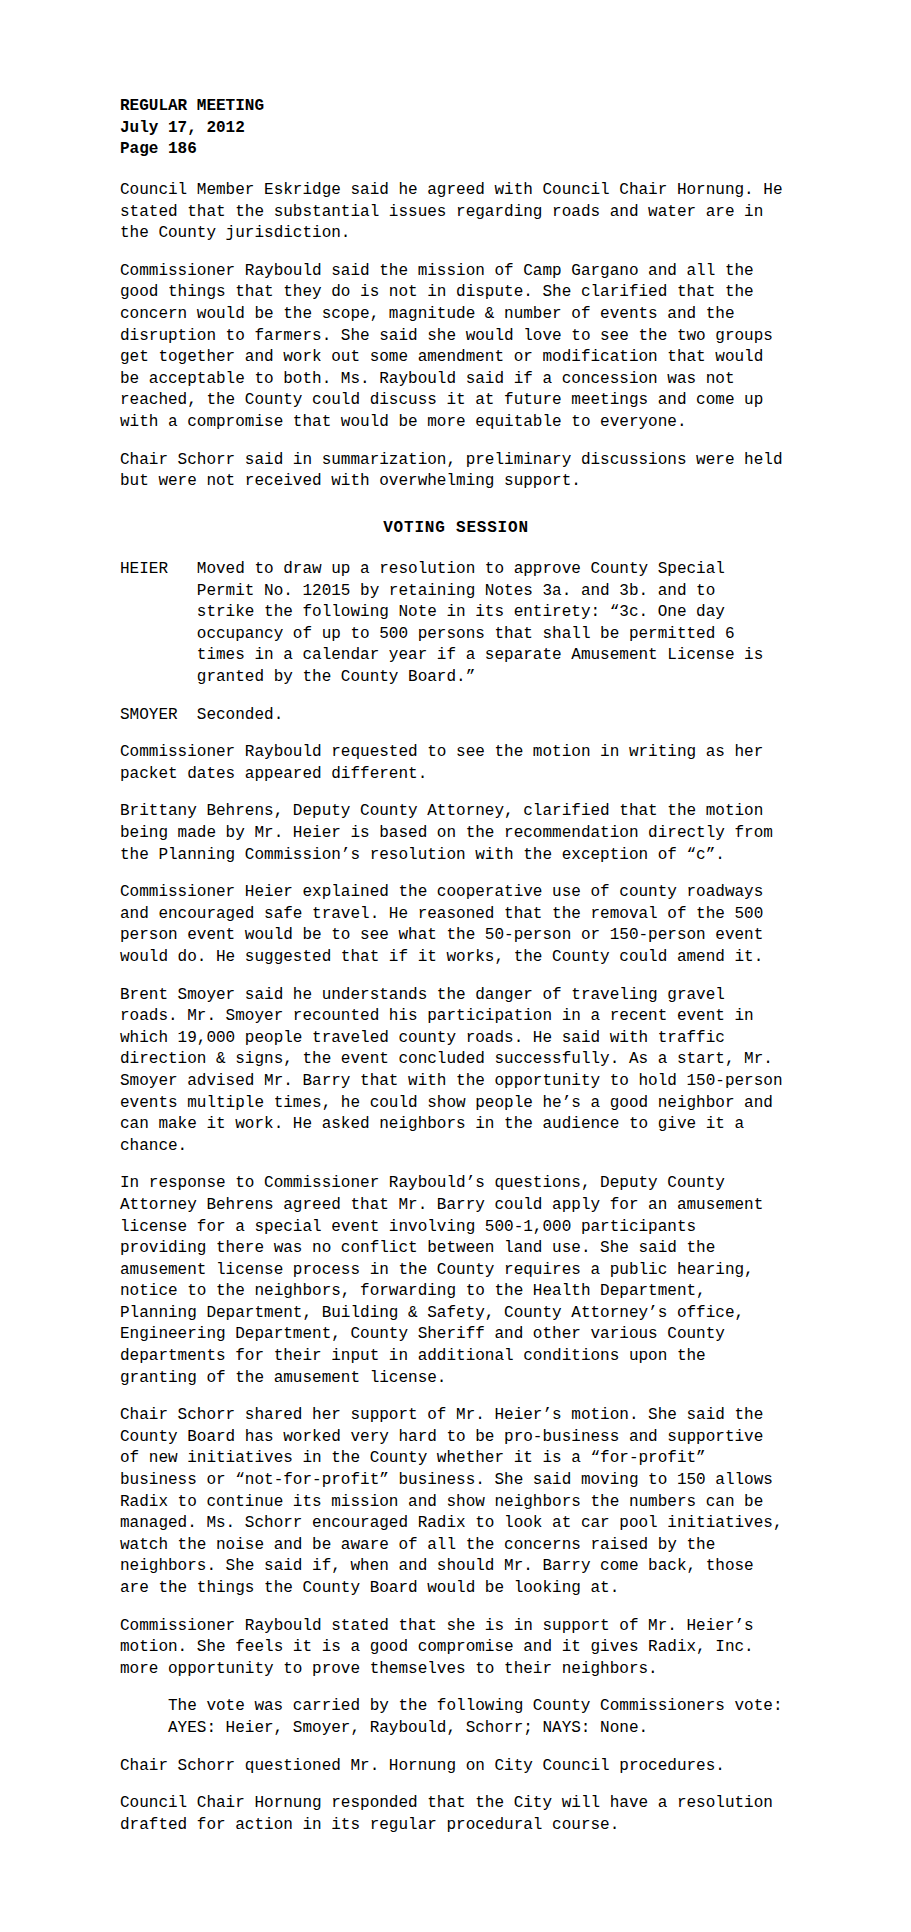REGULAR MEETING
July 17, 2012
Page 186
Council Member Eskridge said he agreed with Council Chair Hornung. He stated that the substantial issues regarding roads and water are in the County jurisdiction.
Commissioner Raybould said the mission of Camp Gargano and all the good things that they do is not in dispute. She clarified that the concern would be the scope, magnitude & number of events and the disruption to farmers. She said she would love to see the two groups get together and work out some amendment or modification that would be acceptable to both. Ms. Raybould said if a concession was not reached, the County could discuss it at future meetings and come up with a compromise that would be more equitable to everyone.
Chair Schorr said in summarization, preliminary discussions were held but were not received with overwhelming support.
VOTING SESSION
HEIER Moved to draw up a resolution to approve County Special Permit No. 12015 by retaining Notes 3a. and 3b. and to strike the following Note in its entirety: “3c. One day occupancy of up to 500 persons that shall be permitted 6 times in a calendar year if a separate Amusement License is granted by the County Board.”
SMOYER Seconded.
Commissioner Raybould requested to see the motion in writing as her packet dates appeared different.
Brittany Behrens, Deputy County Attorney, clarified that the motion being made by Mr. Heier is based on the recommendation directly from the Planning Commission’s resolution with the exception of “c”.
Commissioner Heier explained the cooperative use of county roadways and encouraged safe travel. He reasoned that the removal of the 500 person event would be to see what the 50-person or 150-person event would do. He suggested that if it works, the County could amend it.
Brent Smoyer said he understands the danger of traveling gravel roads. Mr. Smoyer recounted his participation in a recent event in which 19,000 people traveled county roads. He said with traffic direction & signs, the event concluded successfully. As a start, Mr. Smoyer advised Mr. Barry that with the opportunity to hold 150-person events multiple times, he could show people he’s a good neighbor and can make it work. He asked neighbors in the audience to give it a chance.
In response to Commissioner Raybould’s questions, Deputy County Attorney Behrens agreed that Mr. Barry could apply for an amusement license for a special event involving 500-1,000 participants providing there was no conflict between land use. She said the amusement license process in the County requires a public hearing, notice to the neighbors, forwarding to the Health Department, Planning Department, Building & Safety, County Attorney’s office, Engineering Department, County Sheriff and other various County departments for their input in additional conditions upon the granting of the amusement license.
Chair Schorr shared her support of Mr. Heier’s motion. She said the County Board has worked very hard to be pro-business and supportive of new initiatives in the County whether it is a “for-profit” business or “not-for-profit” business. She said moving to 150 allows Radix to continue its mission and show neighbors the numbers can be managed. Ms. Schorr encouraged Radix to look at car pool initiatives, watch the noise and be aware of all the concerns raised by the neighbors. She said if, when and should Mr. Barry come back, those are the things the County Board would be looking at.
Commissioner Raybould stated that she is in support of Mr. Heier’s motion. She feels it is a good compromise and it gives Radix, Inc. more opportunity to prove themselves to their neighbors.
The vote was carried by the following County Commissioners vote: AYES: Heier, Smoyer, Raybould, Schorr; NAYS: None.
Chair Schorr questioned Mr. Hornung on City Council procedures.
Council Chair Hornung responded that the City will have a resolution drafted for action in its regular procedural course.